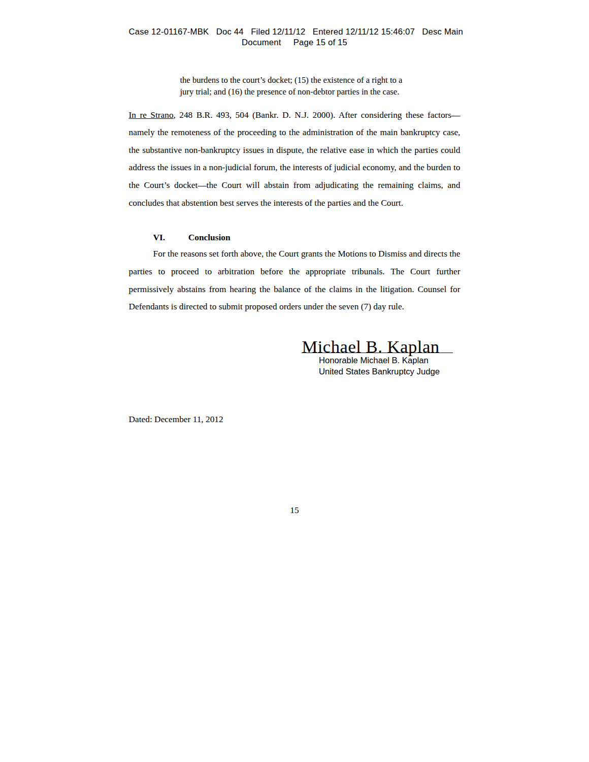Case 12-01167-MBK Doc 44 Filed 12/11/12 Entered 12/11/12 15:46:07 Desc Main
Document Page 15 of 15
the burdens to the court’s docket; (15) the existence of a right to a jury trial; and (16) the presence of non-debtor parties in the case.
In re Strano, 248 B.R. 493, 504 (Bankr. D. N.J. 2000). After considering these factors—namely the remoteness of the proceeding to the administration of the main bankruptcy case, the substantive non-bankruptcy issues in dispute, the relative ease in which the parties could address the issues in a non-judicial forum, the interests of judicial economy, and the burden to the Court’s docket—the Court will abstain from adjudicating the remaining claims, and concludes that abstention best serves the interests of the parties and the Court.
VI. Conclusion
For the reasons set forth above, the Court grants the Motions to Dismiss and directs the parties to proceed to arbitration before the appropriate tribunals. The Court further permissively abstains from hearing the balance of the claims in the litigation. Counsel for Defendants is directed to submit proposed orders under the seven (7) day rule.
Michael B. Kaplan
Honorable Michael B. Kaplan
United States Bankruptcy Judge
Dated: December 11, 2012
15